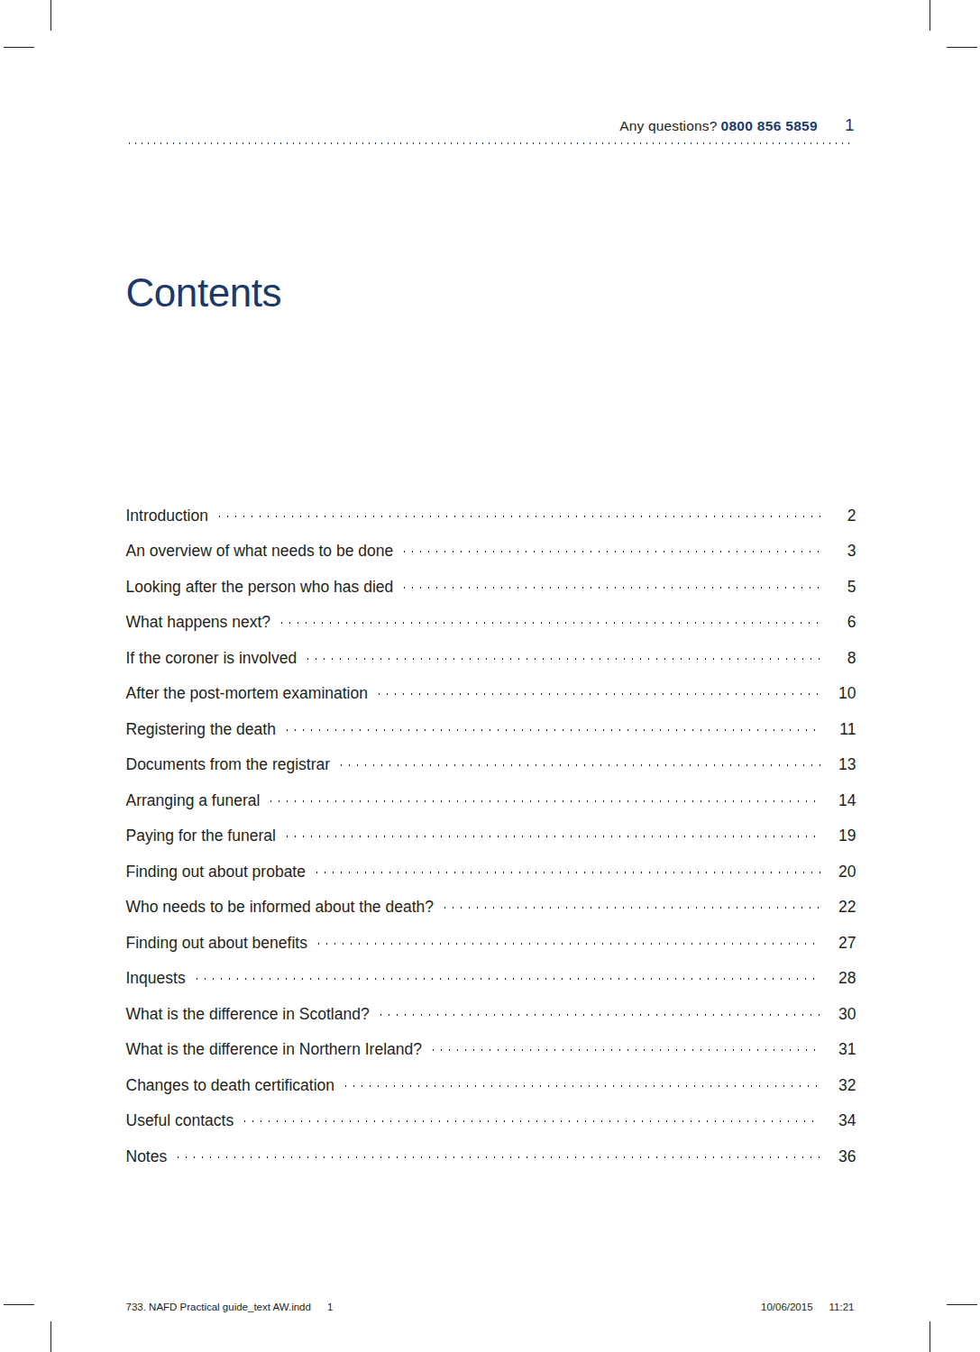Any questions?0800 856 58591
Contents
Introduction 2
An overview of what needs to be done 3
Looking after the person who has died 5
What happens next? 6
If the coroner is involved 8
After the post-mortem examination 10
Registering the death 11
Documents from the registrar 13
Arranging a funeral 14
Paying for the funeral 19
Finding out about probate 20
Who needs to be informed about the death? 22
Finding out about benefits 27
Inquests 28
What is the difference in Scotland? 30
What is the difference in Northern Ireland? 31
Changes to death certification 32
Useful contacts 34
Notes 36
733. NAFD Practical guide_text AW.indd 1
10/06/201511:21